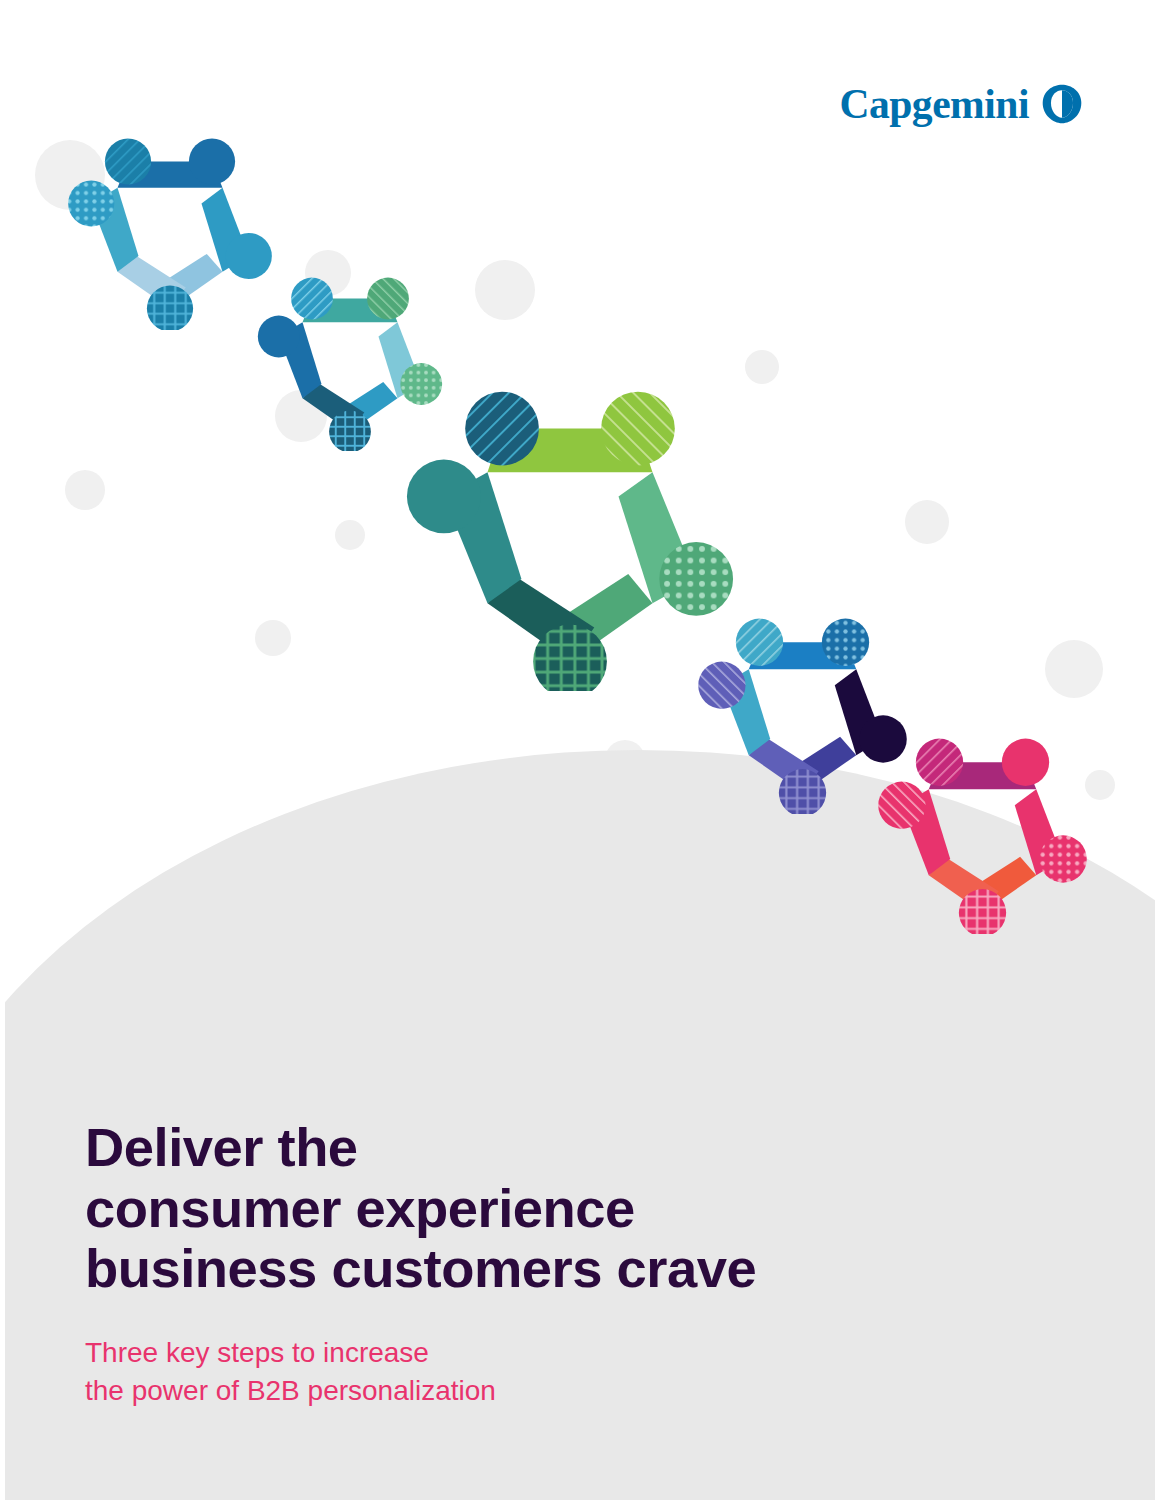Capgemini
Deliver the
consumer experience
business customers crave
Three key steps to increase
the power of B2B personalization